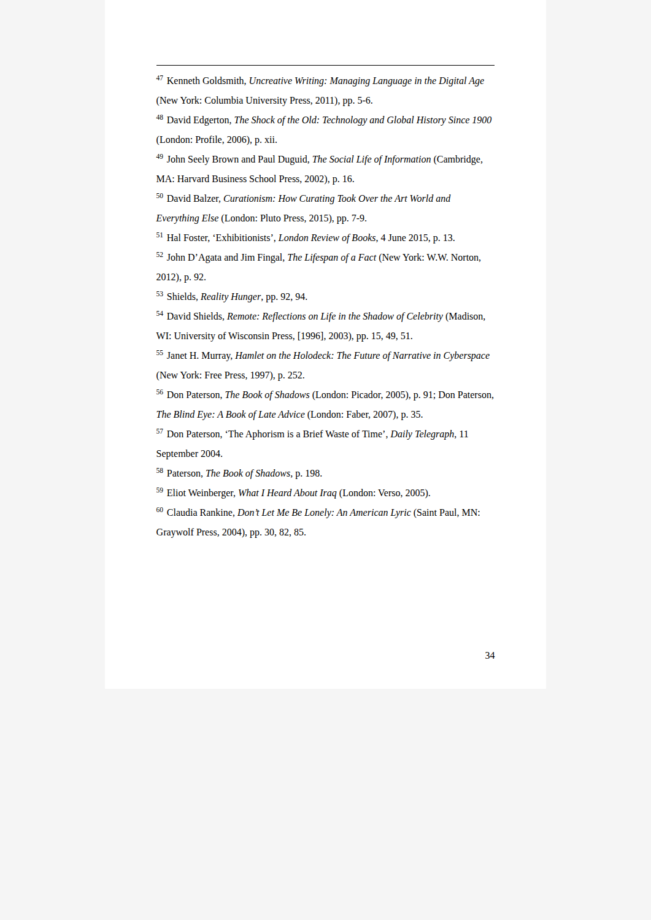47 Kenneth Goldsmith, Uncreative Writing: Managing Language in the Digital Age (New York: Columbia University Press, 2011), pp. 5-6.
48 David Edgerton, The Shock of the Old: Technology and Global History Since 1900 (London: Profile, 2006), p. xii.
49 John Seely Brown and Paul Duguid, The Social Life of Information (Cambridge, MA: Harvard Business School Press, 2002), p. 16.
50 David Balzer, Curationism: How Curating Took Over the Art World and Everything Else (London: Pluto Press, 2015), pp. 7-9.
51 Hal Foster, ‘Exhibitionists’, London Review of Books, 4 June 2015, p. 13.
52 John D’Agata and Jim Fingal, The Lifespan of a Fact (New York: W.W. Norton, 2012), p. 92.
53 Shields, Reality Hunger, pp. 92, 94.
54 David Shields, Remote: Reflections on Life in the Shadow of Celebrity (Madison, WI: University of Wisconsin Press, [1996], 2003), pp. 15, 49, 51.
55 Janet H. Murray, Hamlet on the Holodeck: The Future of Narrative in Cyberspace (New York: Free Press, 1997), p. 252.
56 Don Paterson, The Book of Shadows (London: Picador, 2005), p. 91; Don Paterson, The Blind Eye: A Book of Late Advice (London: Faber, 2007), p. 35.
57 Don Paterson, ‘The Aphorism is a Brief Waste of Time’, Daily Telegraph, 11 September 2004.
58 Paterson, The Book of Shadows, p. 198.
59 Eliot Weinberger, What I Heard About Iraq (London: Verso, 2005).
60 Claudia Rankine, Don’t Let Me Be Lonely: An American Lyric (Saint Paul, MN: Graywolf Press, 2004), pp. 30, 82, 85.
34